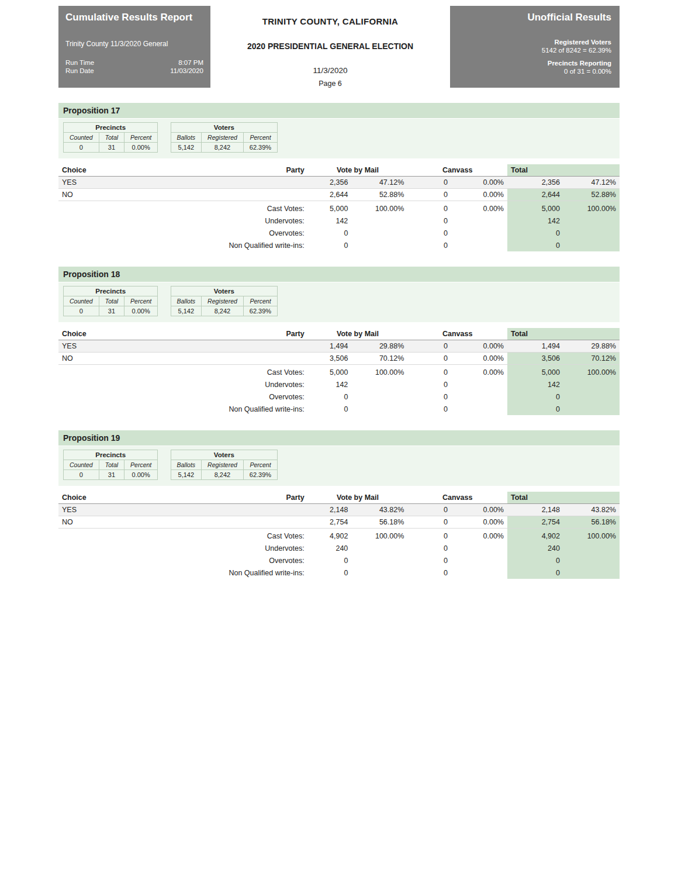Cumulative Results Report
Trinity County 11/3/2020 General
| Run Time | 8:07 PM |
| Run Date | 11/03/2020 |
TRINITY COUNTY, CALIFORNIA
2020 PRESIDENTIAL GENERAL ELECTION
11/3/2020
Page 6
Unofficial Results
Registered Voters
5142 of 8242 = 62.39%
Precincts Reporting
0 of 31 = 0.00%
Proposition 17
| Precincts |
| --- |
| Counted | Total | Percent |
| 0 | 31 | 0.00% |
| Voters |
| --- |
| Ballots | Registered | Percent |
| 5,142 | 8,242 | 62.39% |
| Choice | Party | Vote by Mail | Canvass | Total |
| --- | --- | --- | --- | --- |
| YES | | 2,356 | 47.12% | 0 | 0.00% | 2,356 | 47.12% |
| NO | | 2,644 | 52.88% | 0 | 0.00% | 2,644 | 52.88% |
| Cast Votes: | 5,000 | 100.00% | 0 | 0.00% | 5,000 | 100.00% |
| Undervotes: | 142 | | 0 | | 142 | |
| Overvotes: | 0 | | 0 | | 0 | |
| Non Qualified write-ins: | 0 | | 0 | | 0 | |
Proposition 18
| Precincts |
| --- |
| Counted | Total | Percent |
| 0 | 31 | 0.00% |
| Voters |
| --- |
| Ballots | Registered | Percent |
| 5,142 | 8,242 | 62.39% |
| Choice | Party | Vote by Mail | Canvass | Total |
| --- | --- | --- | --- | --- |
| YES | | 1,494 | 29.88% | 0 | 0.00% | 1,494 | 29.88% |
| NO | | 3,506 | 70.12% | 0 | 0.00% | 3,506 | 70.12% |
| Cast Votes: | 5,000 | 100.00% | 0 | 0.00% | 5,000 | 100.00% |
| Undervotes: | 142 | | 0 | | 142 | |
| Overvotes: | 0 | | 0 | | 0 | |
| Non Qualified write-ins: | 0 | | 0 | | 0 | |
Proposition 19
| Precincts |
| --- |
| Counted | Total | Percent |
| 0 | 31 | 0.00% |
| Voters |
| --- |
| Ballots | Registered | Percent |
| 5,142 | 8,242 | 62.39% |
| Choice | Party | Vote by Mail | Canvass | Total |
| --- | --- | --- | --- | --- |
| YES | | 2,148 | 43.82% | 0 | 0.00% | 2,148 | 43.82% |
| NO | | 2,754 | 56.18% | 0 | 0.00% | 2,754 | 56.18% |
| Cast Votes: | 4,902 | 100.00% | 0 | 0.00% | 4,902 | 100.00% |
| Undervotes: | 240 | | 0 | | 240 | |
| Overvotes: | 0 | | 0 | | 0 | |
| Non Qualified write-ins: | 0 | | 0 | | 0 | |